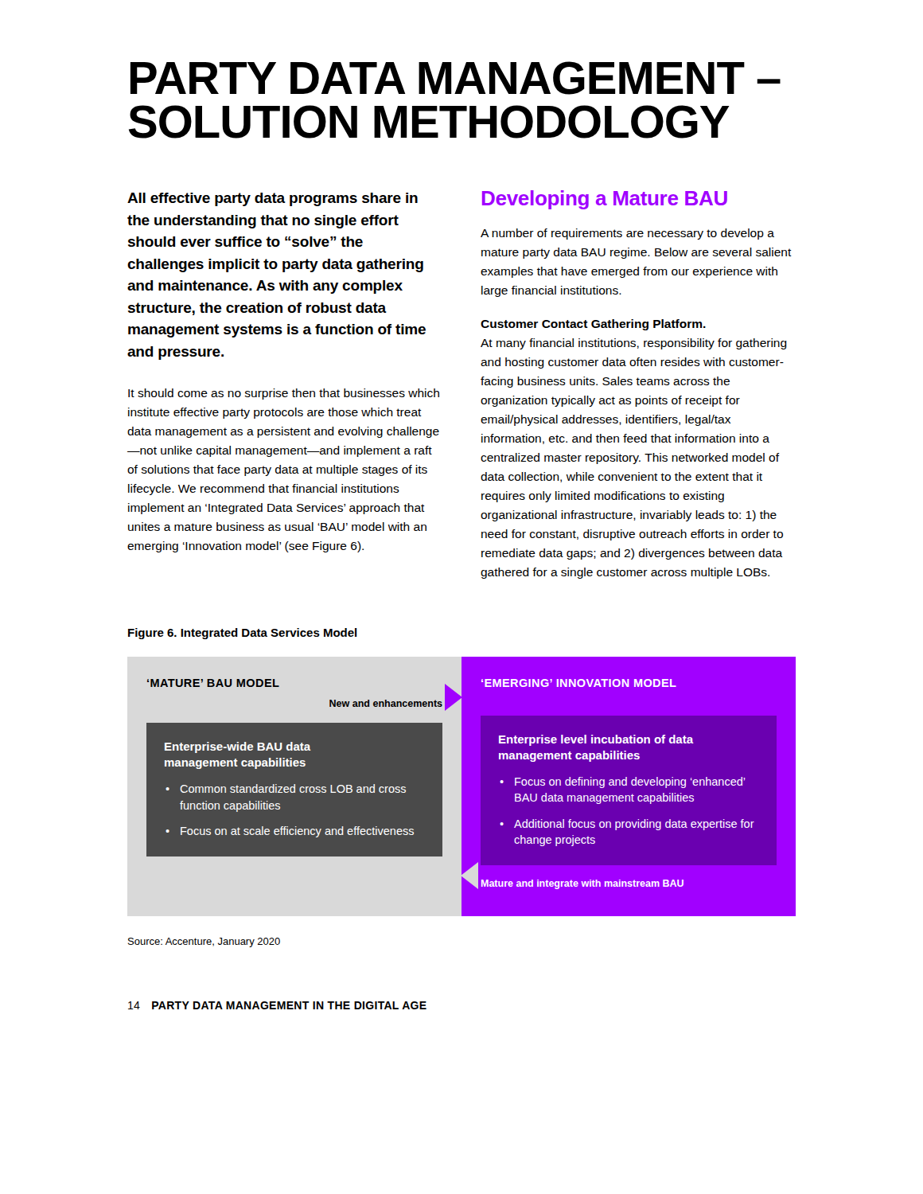Party Data Management –
Solution Methodology
All effective party data programs share in the understanding that no single effort should ever suffice to “solve” the challenges implicit to party data gathering and maintenance. As with any complex structure, the creation of robust data management systems is a function of time and pressure.
It should come as no surprise then that businesses which institute effective party protocols are those which treat data management as a persistent and evolving challenge—not unlike capital management—and implement a raft of solutions that face party data at multiple stages of its lifecycle. We recommend that financial institutions implement an ‘Integrated Data Services’ approach that unites a mature business as usual ‘BAU’ model with an emerging ‘Innovation model’ (see Figure 6).
Developing a Mature BAU
A number of requirements are necessary to develop a mature party data BAU regime. Below are several salient examples that have emerged from our experience with large financial institutions.
Customer Contact Gathering Platform.
At many financial institutions, responsibility for gathering and hosting customer data often resides with customer-facing business units. Sales teams across the organization typically act as points of receipt for email/physical addresses, identifiers, legal/tax information, etc. and then feed that information into a centralized master repository. This networked model of data collection, while convenient to the extent that it requires only limited modifications to existing organizational infrastructure, invariably leads to: 1) the need for constant, disruptive outreach efforts in order to remediate data gaps; and 2) divergences between data gathered for a single customer across multiple LOBs.
Figure 6. Integrated Data Services Model
‘MATURE’ BAU MODEL
New and enhancements
Enterprise-wide BAU data
management capabilities
Common standardized cross LOB and cross function capabilities
Focus on at scale efficiency and effectiveness
‘EMERGING’ INNOVATION MODEL
Enterprise level incubation of data
management capabilities
Focus on defining and developing ‘enhanced’ BAU data management capabilities
Additional focus on providing data expertise for change projects
Mature and integrate with mainstream BAU
Source: Accenture, January 2020
14 PARTY DATA MANAGEMENT IN THE DIGITAL AGE